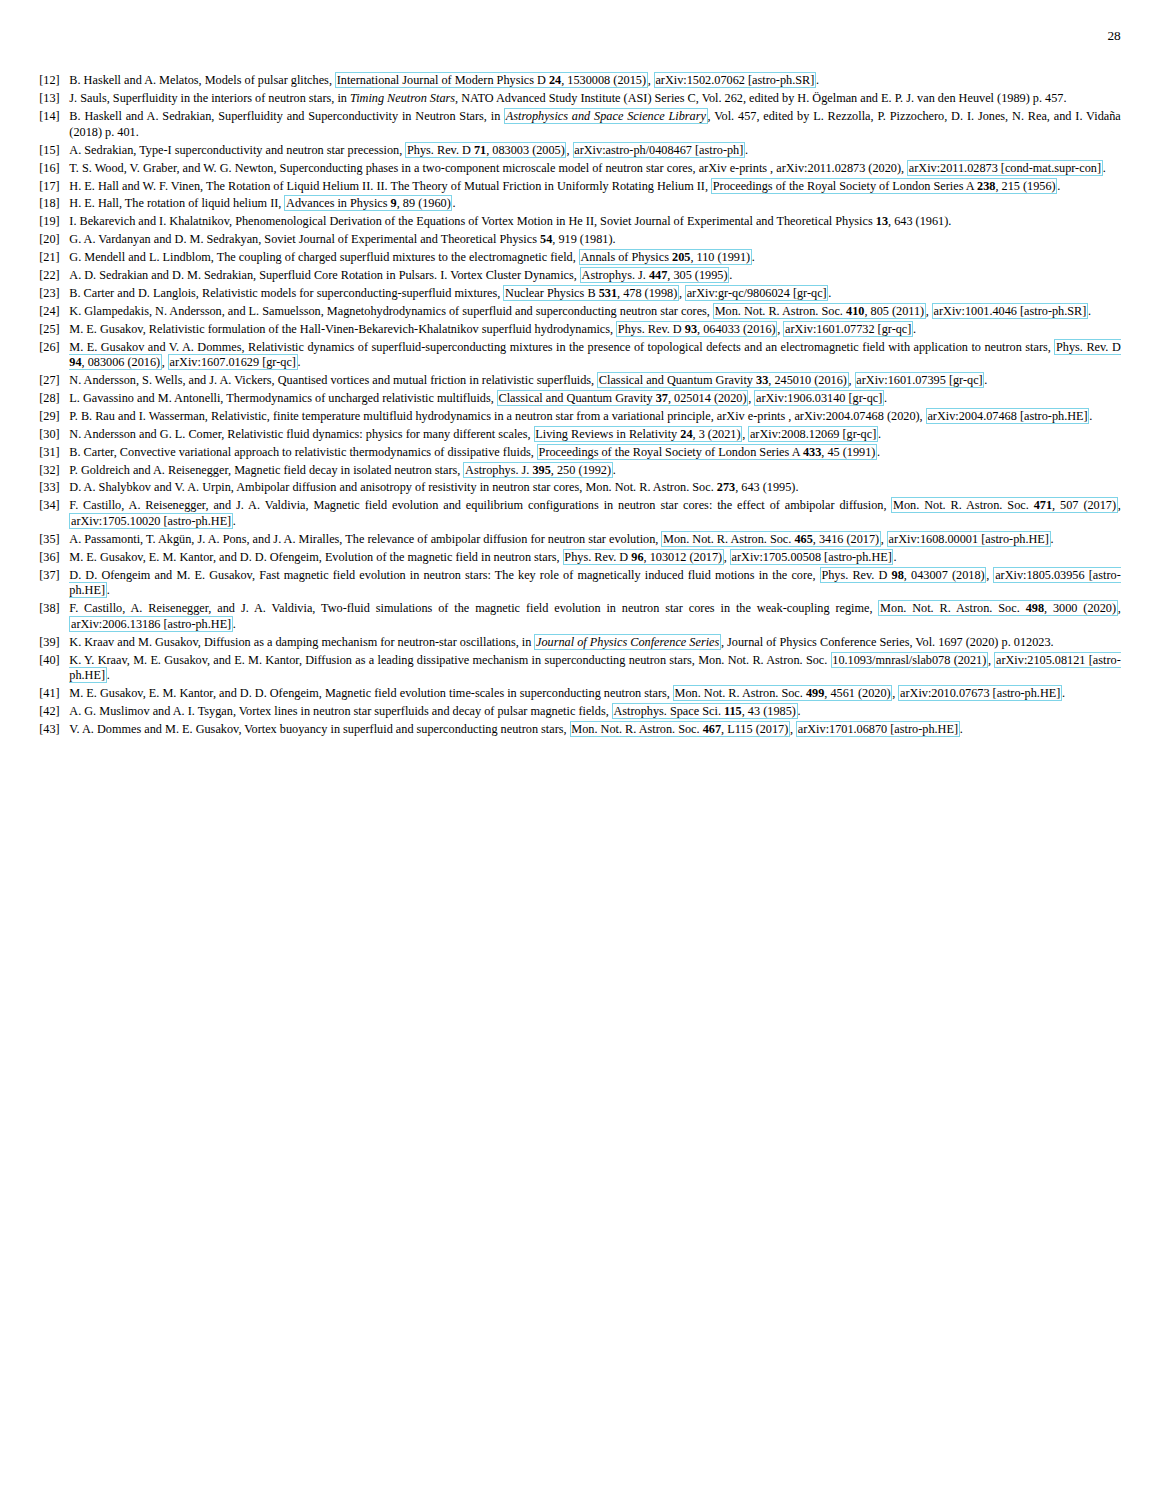28
[12] B. Haskell and A. Melatos, Models of pulsar glitches, International Journal of Modern Physics D 24, 1530008 (2015), arXiv:1502.07062 [astro-ph.SR].
[13] J. Sauls, Superfluidity in the interiors of neutron stars, in Timing Neutron Stars, NATO Advanced Study Institute (ASI) Series C, Vol. 262, edited by H. Ögelman and E. P. J. van den Heuvel (1989) p. 457.
[14] B. Haskell and A. Sedrakian, Superfluidity and Superconductivity in Neutron Stars, in Astrophysics and Space Science Library, Vol. 457, edited by L. Rezzolla, P. Pizzochero, D. I. Jones, N. Rea, and I. Vidaña (2018) p. 401.
[15] A. Sedrakian, Type-I superconductivity and neutron star precession, Phys. Rev. D 71, 083003 (2005), arXiv:astro-ph/0408467 [astro-ph].
[16] T. S. Wood, V. Graber, and W. G. Newton, Superconducting phases in a two-component microscale model of neutron star cores, arXiv e-prints , arXiv:2011.02873 (2020), arXiv:2011.02873 [cond-mat.supr-con].
[17] H. E. Hall and W. F. Vinen, The Rotation of Liquid Helium II. II. The Theory of Mutual Friction in Uniformly Rotating Helium II, Proceedings of the Royal Society of London Series A 238, 215 (1956).
[18] H. E. Hall, The rotation of liquid helium II, Advances in Physics 9, 89 (1960).
[19] I. Bekarevich and I. Khalatnikov, Phenomenological Derivation of the Equations of Vortex Motion in He II, Soviet Journal of Experimental and Theoretical Physics 13, 643 (1961).
[20] G. A. Vardanyan and D. M. Sedrakyan, Soviet Journal of Experimental and Theoretical Physics 54, 919 (1981).
[21] G. Mendell and L. Lindblom, The coupling of charged superfluid mixtures to the electromagnetic field, Annals of Physics 205, 110 (1991).
[22] A. D. Sedrakian and D. M. Sedrakian, Superfluid Core Rotation in Pulsars. I. Vortex Cluster Dynamics, Astrophys. J. 447, 305 (1995).
[23] B. Carter and D. Langlois, Relativistic models for superconducting-superfluid mixtures, Nuclear Physics B 531, 478 (1998), arXiv:gr-qc/9806024 [gr-qc].
[24] K. Glampedakis, N. Andersson, and L. Samuelsson, Magnetohydrodynamics of superfluid and superconducting neutron star cores, Mon. Not. R. Astron. Soc. 410, 805 (2011), arXiv:1001.4046 [astro-ph.SR].
[25] M. E. Gusakov, Relativistic formulation of the Hall-Vinen-Bekarevich-Khalatnikov superfluid hydrodynamics, Phys. Rev. D 93, 064033 (2016), arXiv:1601.07732 [gr-qc].
[26] M. E. Gusakov and V. A. Dommes, Relativistic dynamics of superfluid-superconducting mixtures in the presence of topological defects and an electromagnetic field with application to neutron stars, Phys. Rev. D 94, 083006 (2016), arXiv:1607.01629 [gr-qc].
[27] N. Andersson, S. Wells, and J. A. Vickers, Quantised vortices and mutual friction in relativistic superfluids, Classical and Quantum Gravity 33, 245010 (2016), arXiv:1601.07395 [gr-qc].
[28] L. Gavassino and M. Antonelli, Thermodynamics of uncharged relativistic multifluids, Classical and Quantum Gravity 37, 025014 (2020), arXiv:1906.03140 [gr-qc].
[29] P. B. Rau and I. Wasserman, Relativistic, finite temperature multifluid hydrodynamics in a neutron star from a variational principle, arXiv e-prints , arXiv:2004.07468 (2020), arXiv:2004.07468 [astro-ph.HE].
[30] N. Andersson and G. L. Comer, Relativistic fluid dynamics: physics for many different scales, Living Reviews in Relativity 24, 3 (2021), arXiv:2008.12069 [gr-qc].
[31] B. Carter, Convective variational approach to relativistic thermodynamics of dissipative fluids, Proceedings of the Royal Society of London Series A 433, 45 (1991).
[32] P. Goldreich and A. Reisenegger, Magnetic field decay in isolated neutron stars, Astrophys. J. 395, 250 (1992).
[33] D. A. Shalybkov and V. A. Urpin, Ambipolar diffusion and anisotropy of resistivity in neutron star cores, Mon. Not. R. Astron. Soc. 273, 643 (1995).
[34] F. Castillo, A. Reisenegger, and J. A. Valdivia, Magnetic field evolution and equilibrium configurations in neutron star cores: the effect of ambipolar diffusion, Mon. Not. R. Astron. Soc. 471, 507 (2017), arXiv:1705.10020 [astro-ph.HE].
[35] A. Passamonti, T. Akgün, J. A. Pons, and J. A. Miralles, The relevance of ambipolar diffusion for neutron star evolution, Mon. Not. R. Astron. Soc. 465, 3416 (2017), arXiv:1608.00001 [astro-ph.HE].
[36] M. E. Gusakov, E. M. Kantor, and D. D. Ofengeim, Evolution of the magnetic field in neutron stars, Phys. Rev. D 96, 103012 (2017), arXiv:1705.00508 [astro-ph.HE].
[37] D. D. Ofengeim and M. E. Gusakov, Fast magnetic field evolution in neutron stars: The key role of magnetically induced fluid motions in the core, Phys. Rev. D 98, 043007 (2018), arXiv:1805.03956 [astro-ph.HE].
[38] F. Castillo, A. Reisenegger, and J. A. Valdivia, Two-fluid simulations of the magnetic field evolution in neutron star cores in the weak-coupling regime, Mon. Not. R. Astron. Soc. 498, 3000 (2020), arXiv:2006.13186 [astro-ph.HE].
[39] K. Kraav and M. Gusakov, Diffusion as a damping mechanism for neutron-star oscillations, in Journal of Physics Conference Series, Journal of Physics Conference Series, Vol. 1697 (2020) p. 012023.
[40] K. Y. Kraav, M. E. Gusakov, and E. M. Kantor, Diffusion as a leading dissipative mechanism in superconducting neutron stars, Mon. Not. R. Astron. Soc. 10.1093/mnrasl/slab078 (2021), arXiv:2105.08121 [astro-ph.HE].
[41] M. E. Gusakov, E. M. Kantor, and D. D. Ofengeim, Magnetic field evolution time-scales in superconducting neutron stars, Mon. Not. R. Astron. Soc. 499, 4561 (2020), arXiv:2010.07673 [astro-ph.HE].
[42] A. G. Muslimov and A. I. Tsygan, Vortex lines in neutron star superfluids and decay of pulsar magnetic fields, Astrophys. Space Sci. 115, 43 (1985).
[43] V. A. Dommes and M. E. Gusakov, Vortex buoyancy in superfluid and superconducting neutron stars, Mon. Not. R. Astron. Soc. 467, L115 (2017), arXiv:1701.06870 [astro-ph.HE].